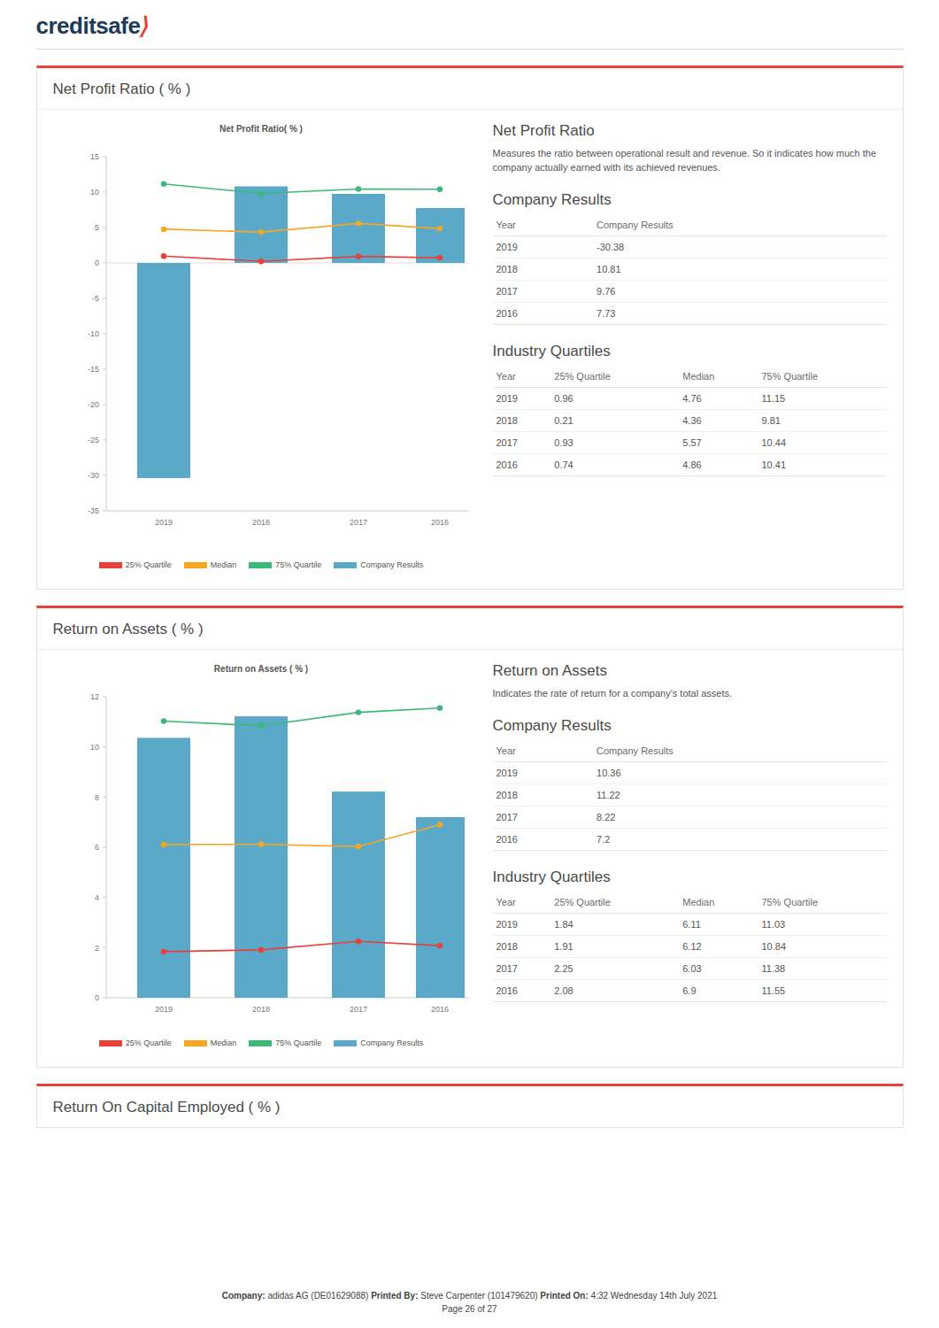creditsafe⟩
Net Profit Ratio ( % )
Net Profit Ratio( % )
15 10 5 0 -5 -10 -15 -20 -25 -30 -35 2019 2018 2017 2016
25% Quartile
Median
75% Quartile
Company Results
Net Profit Ratio
Measures the ratio between operational result and revenue. So it indicates how much the company actually earned with its achieved revenues.
Company Results
| Year | Company Results |
| --- | --- |
| 2019 | -30.38 |
| 2018 | 10.81 |
| 2017 | 9.76 |
| 2016 | 7.73 |
Industry Quartiles
| Year | 25% Quartile | Median | 75% Quartile |
| --- | --- | --- | --- |
| 2019 | 0.96 | 4.76 | 11.15 |
| 2018 | 0.21 | 4.36 | 9.81 |
| 2017 | 0.93 | 5.57 | 10.44 |
| 2016 | 0.74 | 4.86 | 10.41 |
Return on Assets ( % )
Return on Assets ( % )
12 10 8 6 4 2 0 2019 2018 2017 2016
25% Quartile
Median
75% Quartile
Company Results
Return on Assets
Indicates the rate of return for a company's total assets.
Company Results
| Year | Company Results |
| --- | --- |
| 2019 | 10.36 |
| 2018 | 11.22 |
| 2017 | 8.22 |
| 2016 | 7.2 |
Industry Quartiles
| Year | 25% Quartile | Median | 75% Quartile |
| --- | --- | --- | --- |
| 2019 | 1.84 | 6.11 | 11.03 |
| 2018 | 1.91 | 6.12 | 10.84 |
| 2017 | 2.25 | 6.03 | 11.38 |
| 2016 | 2.08 | 6.9 | 11.55 |
Return On Capital Employed ( % )
Company: adidas AG (DE01629088) Printed By: Steve Carpenter (101479620) Printed On: 4:32 Wednesday 14th July 2021
Page 26 of 27